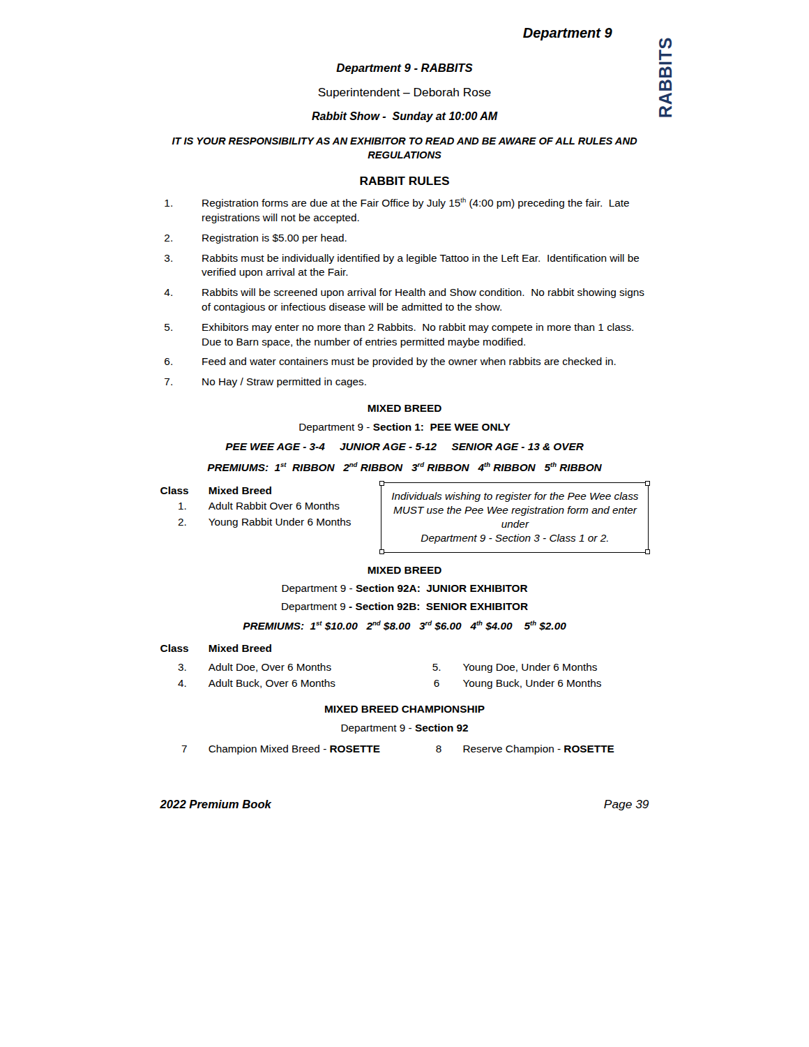RABBITS
Department 9
Department 9 - RABBITS
Superintendent – Deborah Rose
Rabbit Show - Sunday at 10:00 AM
IT IS YOUR RESPONSIBILITY AS AN EXHIBITOR TO READ AND BE AWARE OF ALL RULES AND REGULATIONS
RABBIT RULES
Registration forms are due at the Fair Office by July 15th (4:00 pm) preceding the fair. Late registrations will not be accepted.
Registration is $5.00 per head.
Rabbits must be individually identified by a legible Tattoo in the Left Ear. Identification will be verified upon arrival at the Fair.
Rabbits will be screened upon arrival for Health and Show condition. No rabbit showing signs of contagious or infectious disease will be admitted to the show.
Exhibitors may enter no more than 2 Rabbits. No rabbit may compete in more than 1 class. Due to Barn space, the number of entries permitted maybe modified.
Feed and water containers must be provided by the owner when rabbits are checked in.
No Hay / Straw permitted in cages.
MIXED BREED
Department 9 - Section 1: PEE WEE ONLY
PEE WEE AGE - 3-4 JUNIOR AGE - 5-12 SENIOR AGE - 13 & OVER
PREMIUMS: 1st RIBBON 2nd RIBBON 3rd RIBBON 4th RIBBON 5th RIBBON
Class Mixed Breed
1. Adult Rabbit Over 6 Months
2. Young Rabbit Under 6 Months
Individuals wishing to register for the Pee Wee class MUST use the Pee Wee registration form and enter under
Department 9 - Section 3 - Class 1 or 2.
MIXED BREED
Department 9 - Section 92A: JUNIOR EXHIBITOR
Department 9 - Section 92B: SENIOR EXHIBITOR
PREMIUMS: 1st $10.00 2nd $8.00 3rd $6.00 4th $4.00 5th $2.00
Class Mixed Breed
3. Adult Doe, Over 6 Months
4. Adult Buck, Over 6 Months
5. Young Doe, Under 6 Months
6 Young Buck, Under 6 Months
MIXED BREED CHAMPIONSHIP
Department 9 - Section 92
7 Champion Mixed Breed - ROSETTE
8 Reserve Champion - ROSETTE
2022 Premium Book
Page 39